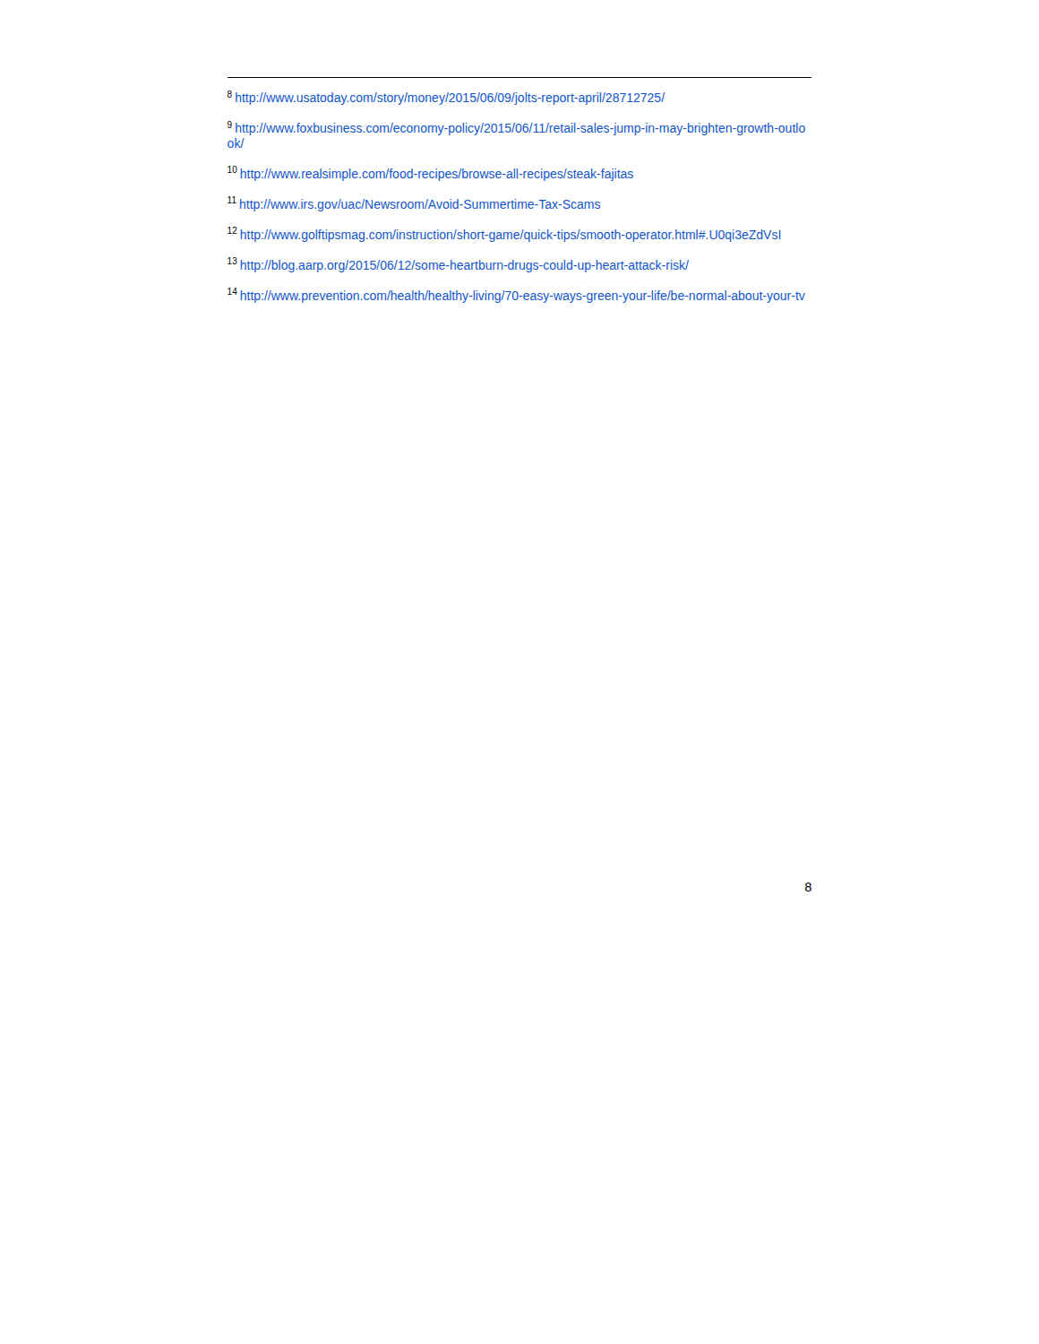8http://www.usatoday.com/story/money/2015/06/09/jolts-report-april/28712725/
9http://www.foxbusiness.com/economy-policy/2015/06/11/retail-sales-jump-in-may-brighten-growth-outlook/
10http://www.realsimple.com/food-recipes/browse-all-recipes/steak-fajitas
11http://www.irs.gov/uac/Newsroom/Avoid-Summertime-Tax-Scams
12http://www.golftipsmag.com/instruction/short-game/quick-tips/smooth-operator.html#.U0qi3eZdVsI
13http://blog.aarp.org/2015/06/12/some-heartburn-drugs-could-up-heart-attack-risk/
14http://www.prevention.com/health/healthy-living/70-easy-ways-green-your-life/be-normal-about-your-tv
8